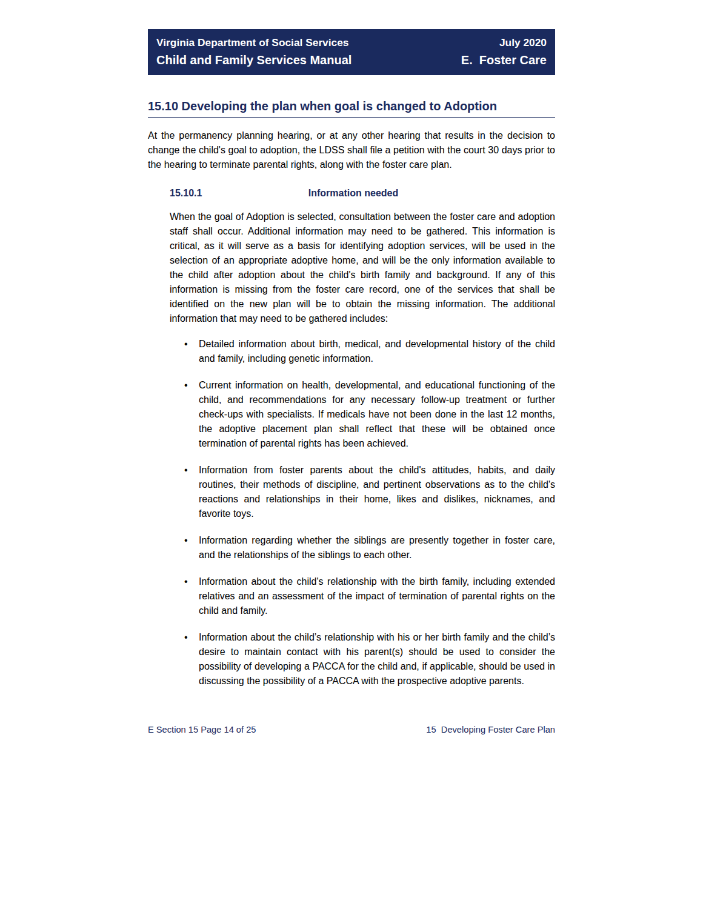Virginia Department of Social Services
Child and Family Services Manual
July 2020
E. Foster Care
15.10 Developing the plan when goal is changed to Adoption
At the permanency planning hearing, or at any other hearing that results in the decision to change the child's goal to adoption, the LDSS shall file a petition with the court 30 days prior to the hearing to terminate parental rights, along with the foster care plan.
15.10.1
Information needed
When the goal of Adoption is selected, consultation between the foster care and adoption staff shall occur. Additional information may need to be gathered. This information is critical, as it will serve as a basis for identifying adoption services, will be used in the selection of an appropriate adoptive home, and will be the only information available to the child after adoption about the child's birth family and background. If any of this information is missing from the foster care record, one of the services that shall be identified on the new plan will be to obtain the missing information. The additional information that may need to be gathered includes:
Detailed information about birth, medical, and developmental history of the child and family, including genetic information.
Current information on health, developmental, and educational functioning of the child, and recommendations for any necessary follow-up treatment or further check-ups with specialists. If medicals have not been done in the last 12 months, the adoptive placement plan shall reflect that these will be obtained once termination of parental rights has been achieved.
Information from foster parents about the child's attitudes, habits, and daily routines, their methods of discipline, and pertinent observations as to the child's reactions and relationships in their home, likes and dislikes, nicknames, and favorite toys.
Information regarding whether the siblings are presently together in foster care, and the relationships of the siblings to each other.
Information about the child's relationship with the birth family, including extended relatives and an assessment of the impact of termination of parental rights on the child and family.
Information about the child’s relationship with his or her birth family and the child’s desire to maintain contact with his parent(s) should be used to consider the possibility of developing a PACCA for the child and, if applicable, should be used in discussing the possibility of a PACCA with the prospective adoptive parents.
E Section 15 Page 14 of 25
15 Developing Foster Care Plan